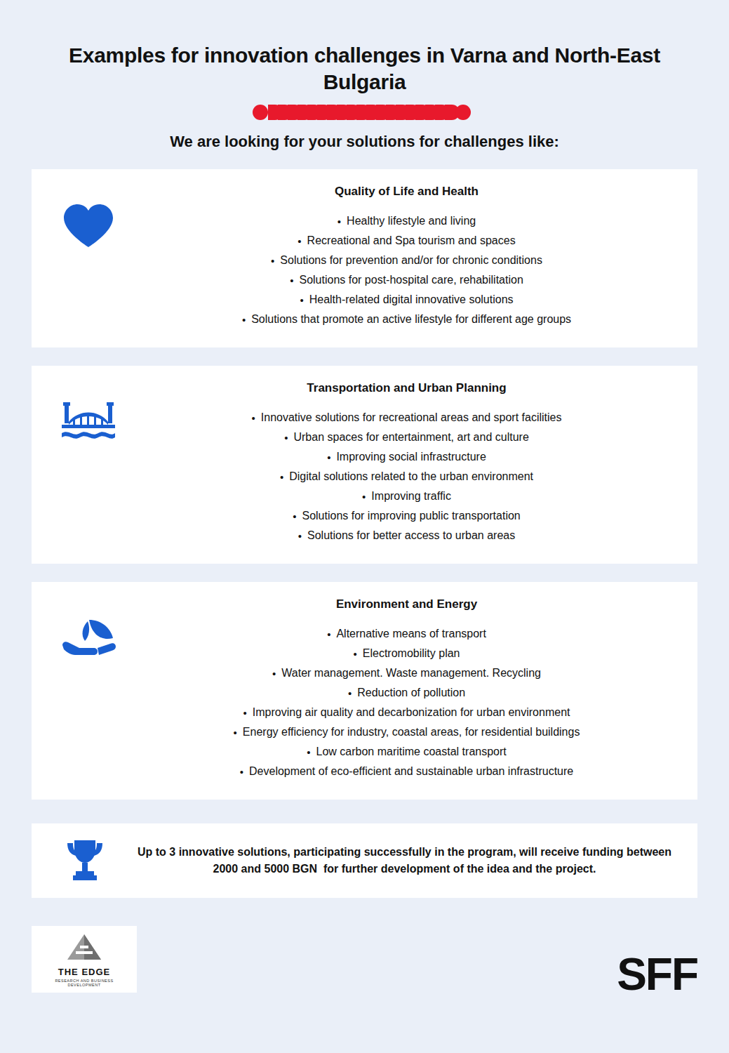Examples for innovation challenges in Varna and North-East Bulgaria
We are looking for your solutions for challenges like:
Quality of Life and Health
Healthy lifestyle and living
Recreational and Spa tourism and spaces
Solutions for prevention and/or for chronic conditions
Solutions for post-hospital care, rehabilitation
Health-related digital innovative solutions
Solutions that promote an active lifestyle for different age groups
Transportation and Urban Planning
Innovative solutions for recreational areas and sport facilities
Urban spaces for entertainment, art and culture
Improving social infrastructure
Digital solutions related to the urban environment
Improving traffic
Solutions for improving public transportation
Solutions for better access to urban areas
Environment and Energy
Alternative means of transport
Electromobility plan
Water management. Waste management. Recycling
Reduction of pollution
Improving air quality and decarbonization for urban environment
Energy efficiency for industry, coastal areas, for residential buildings
Low carbon maritime coastal transport
Development of eco-efficient and sustainable urban infrastructure
Up to 3 innovative solutions, participating successfully in the program, will receive funding between 2000 and 5000 BGN for further development of the idea and the project.
THE EDGE
RESEARCH AND BUSINESS DEVELOPMENT
SFF